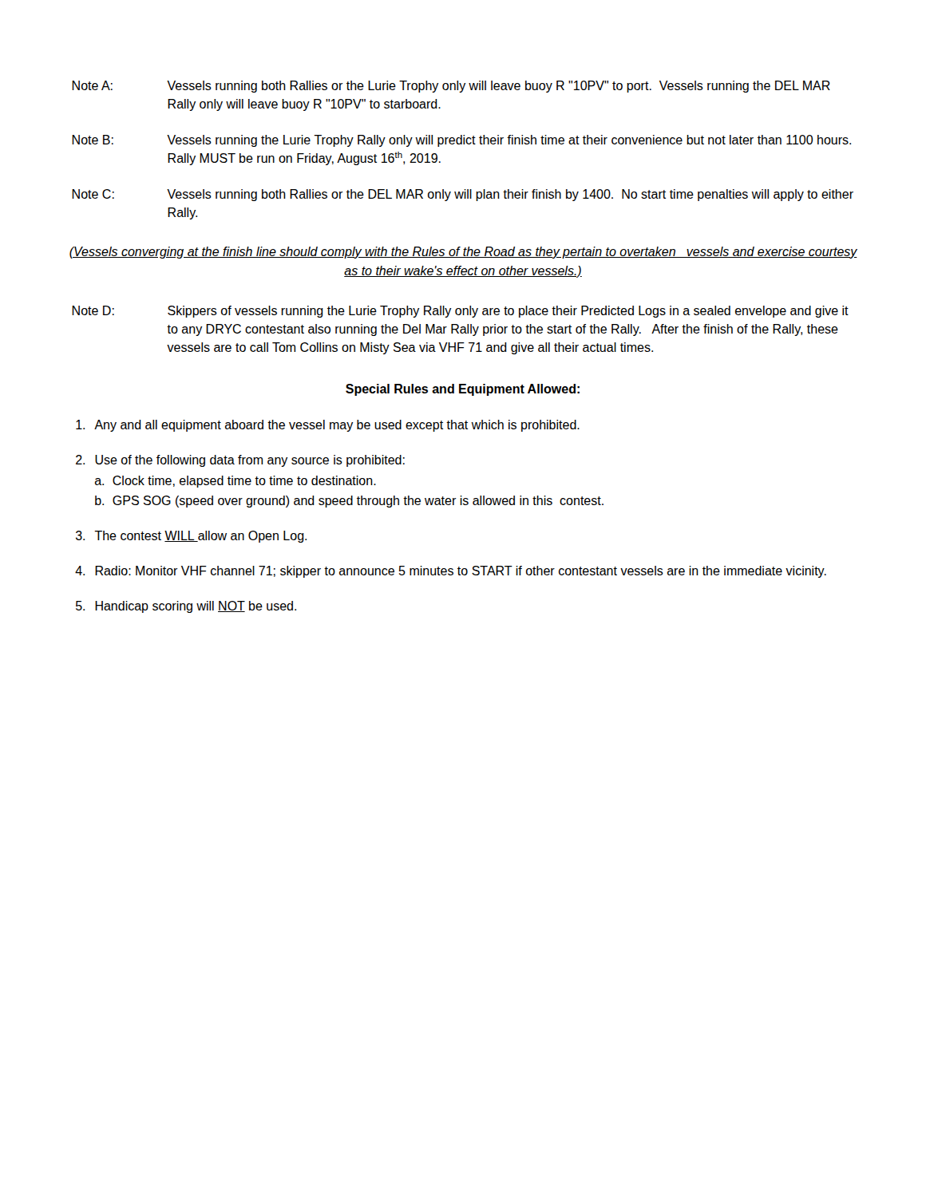Note A:
Vessels running both Rallies or the Lurie Trophy only will leave buoy R "10PV" to port. Vessels running the DEL MAR Rally only will leave buoy R "10PV" to starboard.
Note B:
Vessels running the Lurie Trophy Rally only will predict their finish time at their convenience but not later than 1100 hours. Rally MUST be run on Friday, August 16th, 2019.
Note C:
Vessels running both Rallies or the DEL MAR only will plan their finish by 1400. No start time penalties will apply to either Rally.
(Vessels converging at the finish line should comply with the Rules of the Road as they pertain to overtaken vessels and exercise courtesy as to their wake's effect on other vessels.)
Note D:
Skippers of vessels running the Lurie Trophy Rally only are to place their Predicted Logs in a sealed envelope and give it to any DRYC contestant also running the Del Mar Rally prior to the start of the Rally. After the finish of the Rally, these vessels are to call Tom Collins on Misty Sea via VHF 71 and give all their actual times.
Special Rules and Equipment Allowed:
Any and all equipment aboard the vessel may be used except that which is prohibited.
Use of the following data from any source is prohibited:
Clock time, elapsed time to time to destination.
GPS SOG (speed over ground) and speed through the water is allowed in this contest.
The contest WILL allow an Open Log.
Radio: Monitor VHF channel 71; skipper to announce 5 minutes to START if other contestant vessels are in the immediate vicinity.
Handicap scoring will NOT be used.